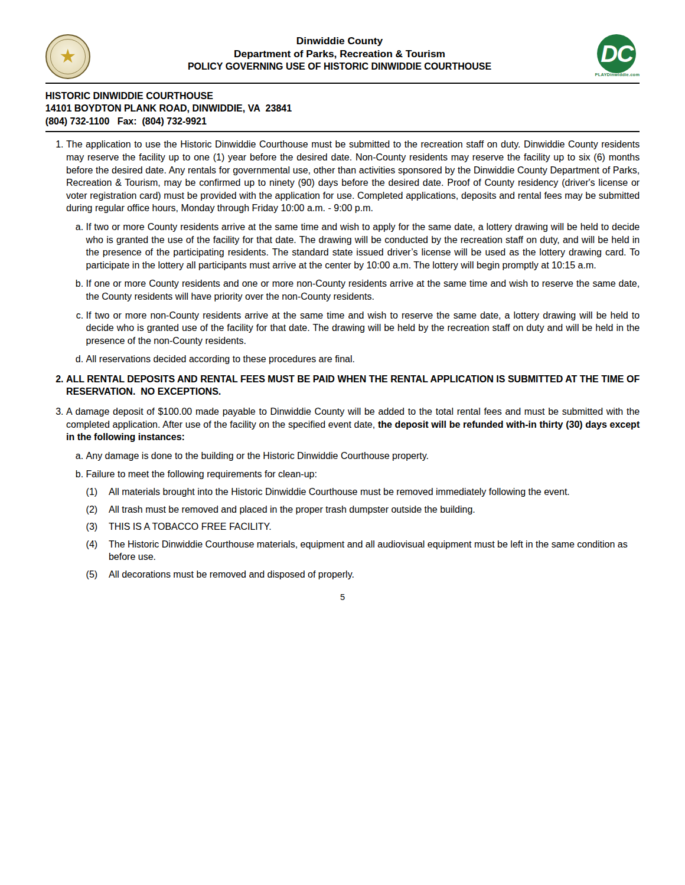Dinwiddie County
Department of Parks, Recreation & Tourism
POLICY GOVERNING USE OF HISTORIC DINWIDDIE COURTHOUSE
DC
PLAYDinwiddie.com
HISTORIC DINWIDDIE COURTHOUSE
14101 BOYDTON PLANK ROAD, DINWIDDIE, VA 23841
(804) 732-1100 Fax: (804) 732-9921
The application to use the Historic Dinwiddie Courthouse must be submitted to the recreation staff on duty. Dinwiddie County residents may reserve the facility up to one (1) year before the desired date. Non-County residents may reserve the facility up to six (6) months before the desired date. Any rentals for governmental use, other than activities sponsored by the Dinwiddie County Department of Parks, Recreation & Tourism, may be confirmed up to ninety (90) days before the desired date. Proof of County residency (driver's license or voter registration card) must be provided with the application for use. Completed applications, deposits and rental fees may be submitted during regular office hours, Monday through Friday 10:00 a.m. - 9:00 p.m.
If two or more County residents arrive at the same time and wish to apply for the same date, a lottery drawing will be held to decide who is granted the use of the facility for that date. The drawing will be conducted by the recreation staff on duty, and will be held in the presence of the participating residents. The standard state issued driver’s license will be used as the lottery drawing card. To participate in the lottery all participants must arrive at the center by 10:00 a.m. The lottery will begin promptly at 10:15 a.m.
If one or more County residents and one or more non-County residents arrive at the same time and wish to reserve the same date, the County residents will have priority over the non-County residents.
If two or more non-County residents arrive at the same time and wish to reserve the same date, a lottery drawing will be held to decide who is granted use of the facility for that date. The drawing will be held by the recreation staff on duty and will be held in the presence of the non-County residents.
All reservations decided according to these procedures are final.
ALL RENTAL DEPOSITS AND RENTAL FEES MUST BE PAID WHEN THE RENTAL APPLICATION IS SUBMITTED AT THE TIME OF RESERVATION. NO EXCEPTIONS.
A damage deposit of $100.00 made payable to Dinwiddie County will be added to the total rental fees and must be submitted with the completed application. After use of the facility on the specified event date, the deposit will be refunded with-in thirty (30) days except in the following instances:
Any damage is done to the building or the Historic Dinwiddie Courthouse property.
Failure to meet the following requirements for clean-up:
All materials brought into the Historic Dinwiddie Courthouse must be removed immediately following the event.
All trash must be removed and placed in the proper trash dumpster outside the building.
THIS IS A TOBACCO FREE FACILITY.
The Historic Dinwiddie Courthouse materials, equipment and all audiovisual equipment must be left in the same condition as before use.
All decorations must be removed and disposed of properly.
5